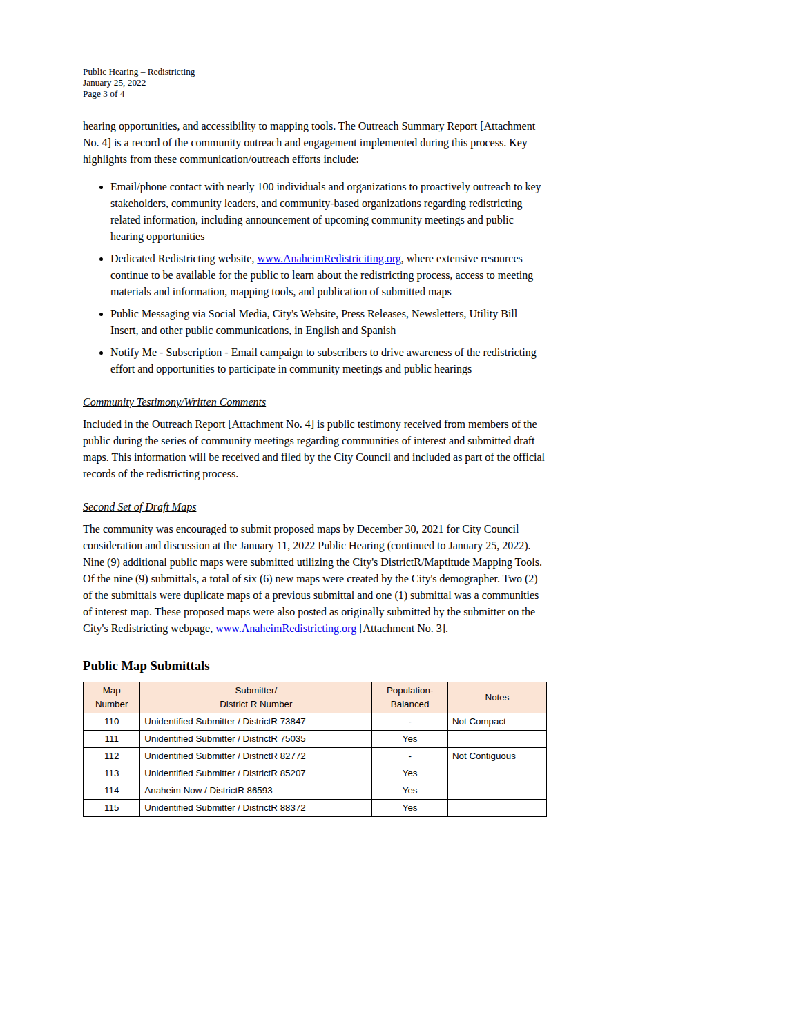Public Hearing – Redistricting
January 25, 2022
Page 3 of 4
hearing opportunities, and accessibility to mapping tools. The Outreach Summary Report [Attachment No. 4] is a record of the community outreach and engagement implemented during this process. Key highlights from these communication/outreach efforts include:
Email/phone contact with nearly 100 individuals and organizations to proactively outreach to key stakeholders, community leaders, and community-based organizations regarding redistricting related information, including announcement of upcoming community meetings and public hearing opportunities
Dedicated Redistricting website, www.AnaheimRedistriciting.org, where extensive resources continue to be available for the public to learn about the redistricting process, access to meeting materials and information, mapping tools, and publication of submitted maps
Public Messaging via Social Media, City's Website, Press Releases, Newsletters, Utility Bill Insert, and other public communications, in English and Spanish
Notify Me - Subscription - Email campaign to subscribers to drive awareness of the redistricting effort and opportunities to participate in community meetings and public hearings
Community Testimony/Written Comments
Included in the Outreach Report [Attachment No. 4] is public testimony received from members of the public during the series of community meetings regarding communities of interest and submitted draft maps. This information will be received and filed by the City Council and included as part of the official records of the redistricting process.
Second Set of Draft Maps
The community was encouraged to submit proposed maps by December 30, 2021 for City Council consideration and discussion at the January 11, 2022 Public Hearing (continued to January 25, 2022). Nine (9) additional public maps were submitted utilizing the City's DistrictR/Maptitude Mapping Tools. Of the nine (9) submittals, a total of six (6) new maps were created by the City's demographer. Two (2) of the submittals were duplicate maps of a previous submittal and one (1) submittal was a communities of interest map. These proposed maps were also posted as originally submitted by the submitter on the City's Redistricting webpage, www.AnaheimRedistricting.org [Attachment No. 3].
Public Map Submittals
| Map Number | Submitter/ District R Number | Population- Balanced | Notes |
| --- | --- | --- | --- |
| 110 | Unidentified Submitter / DistrictR 73847 | - | Not Compact |
| 111 | Unidentified Submitter / DistrictR 75035 | Yes | |
| 112 | Unidentified Submitter / DistrictR 82772 | - | Not Contiguous |
| 113 | Unidentified Submitter / DistrictR 85207 | Yes | |
| 114 | Anaheim Now / DistrictR 86593 | Yes | |
| 115 | Unidentified Submitter / DistrictR 88372 | Yes | |